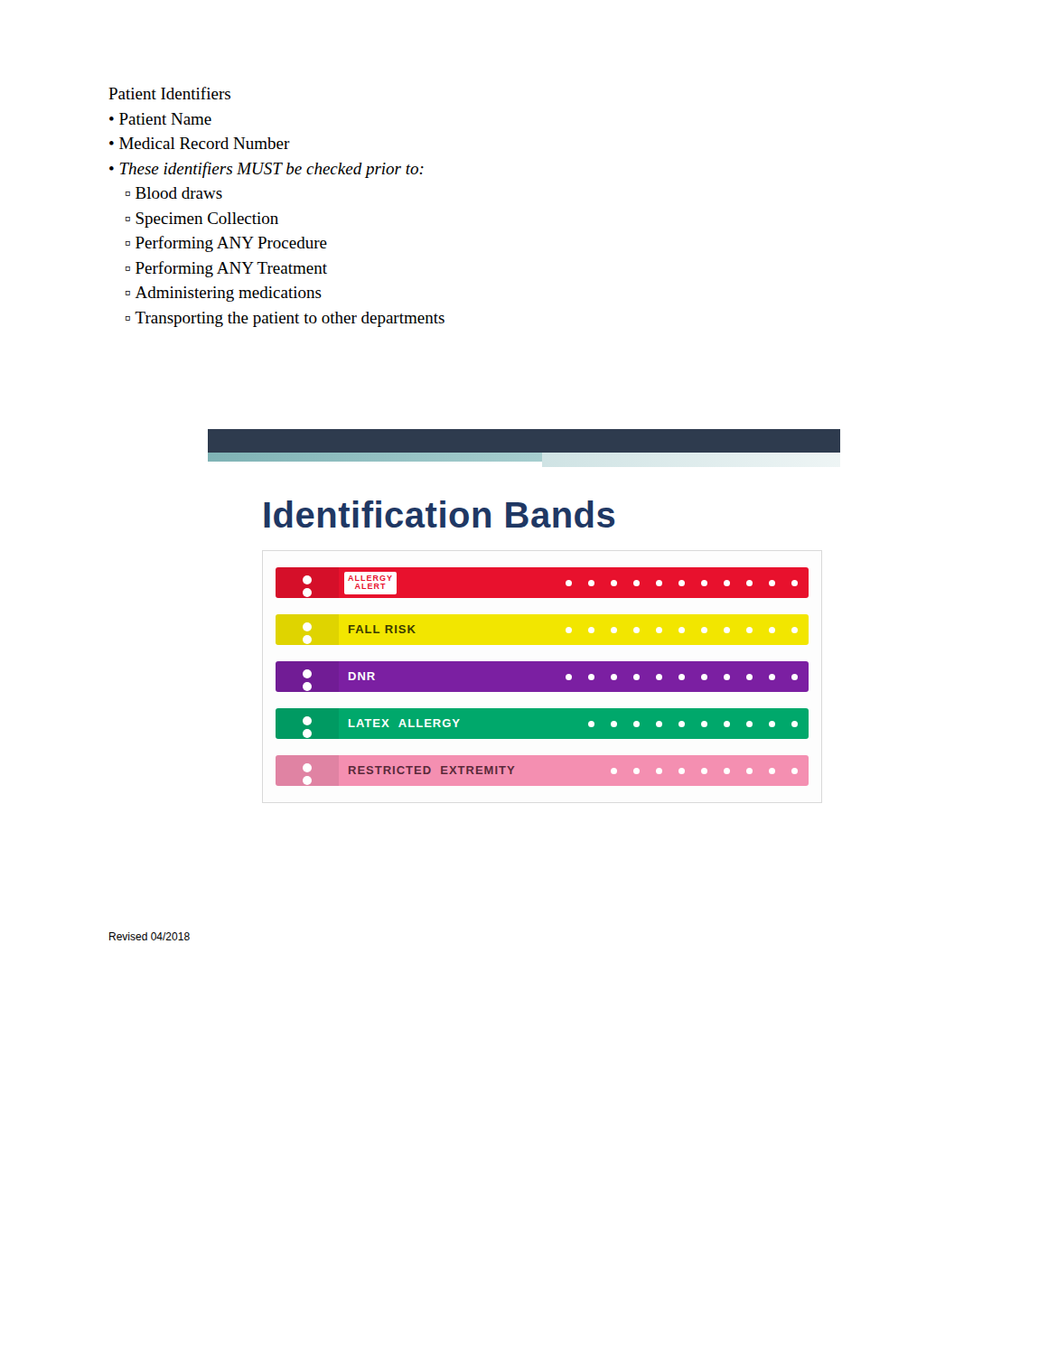Patient Identifiers
Patient Name
Medical Record Number
These identifiers MUST be checked prior to:
Blood draws
Specimen Collection
Performing ANY Procedure
Performing ANY Treatment
Administering medications
Transporting the patient to other departments
Identification Bands
ALLERGY
ALERT
FALL RISK
DNR
LATEX ALLERGY
RESTRICTED EXTREMITY
Revised 04/2018